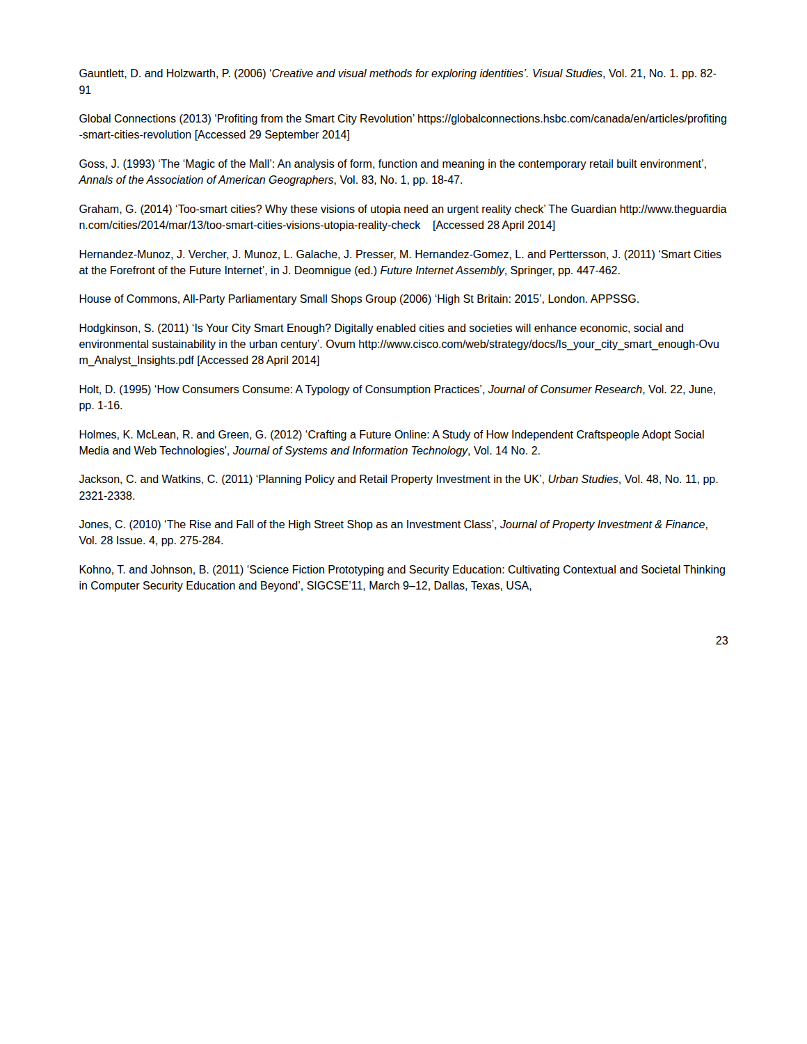Gauntlett, D. and Holzwarth, P. (2006) ‘Creative and visual methods for exploring identities’. Visual Studies, Vol. 21, No. 1. pp. 82-91
Global Connections (2013) ‘Profiting from the Smart City Revolution’ https://globalconnections.hsbc.com/canada/en/articles/profiting-smart-cities-revolution [Accessed 29 September 2014]
Goss, J. (1993) ‘The ‘Magic of the Mall’: An analysis of form, function and meaning in the contemporary retail built environment’, Annals of the Association of American Geographers, Vol. 83, No. 1, pp. 18-47.
Graham, G. (2014) ‘Too-smart cities? Why these visions of utopia need an urgent reality check’ The Guardian http://www.theguardian.com/cities/2014/mar/13/too-smart-cities-visions-utopia-reality-check [Accessed 28 April 2014]
Hernandez-Munoz, J. Vercher, J. Munoz, L. Galache, J. Presser, M. Hernandez-Gomez, L. and Perttersson, J. (2011) ‘Smart Cities at the Forefront of the Future Internet’, in J. Deomnigue (ed.) Future Internet Assembly, Springer, pp. 447-462.
House of Commons, All-Party Parliamentary Small Shops Group (2006) ‘High St Britain: 2015’, London. APPSSG.
Hodgkinson, S. (2011) ‘Is Your City Smart Enough? Digitally enabled cities and societies will enhance economic, social and environmental sustainability in the urban century’. Ovum http://www.cisco.com/web/strategy/docs/Is_your_city_smart_enough-Ovum_Analyst_Insights.pdf [Accessed 28 April 2014]
Holt, D. (1995) ‘How Consumers Consume: A Typology of Consumption Practices’, Journal of Consumer Research, Vol. 22, June, pp. 1-16.
Holmes, K. McLean, R. and Green, G. (2012) ‘Crafting a Future Online: A Study of How Independent Craftspeople Adopt Social Media and Web Technologies', Journal of Systems and Information Technology, Vol. 14 No. 2.
Jackson, C. and Watkins, C. (2011) ‘Planning Policy and Retail Property Investment in the UK’, Urban Studies, Vol. 48, No. 11, pp. 2321-2338.
Jones, C. (2010) ‘The Rise and Fall of the High Street Shop as an Investment Class’, Journal of Property Investment & Finance, Vol. 28 Issue. 4, pp. 275-284.
Kohno, T. and Johnson, B. (2011) ‘Science Fiction Prototyping and Security Education: Cultivating Contextual and Societal Thinking in Computer Security Education and Beyond’, SIGCSE’11, March 9–12, Dallas, Texas, USA,
23